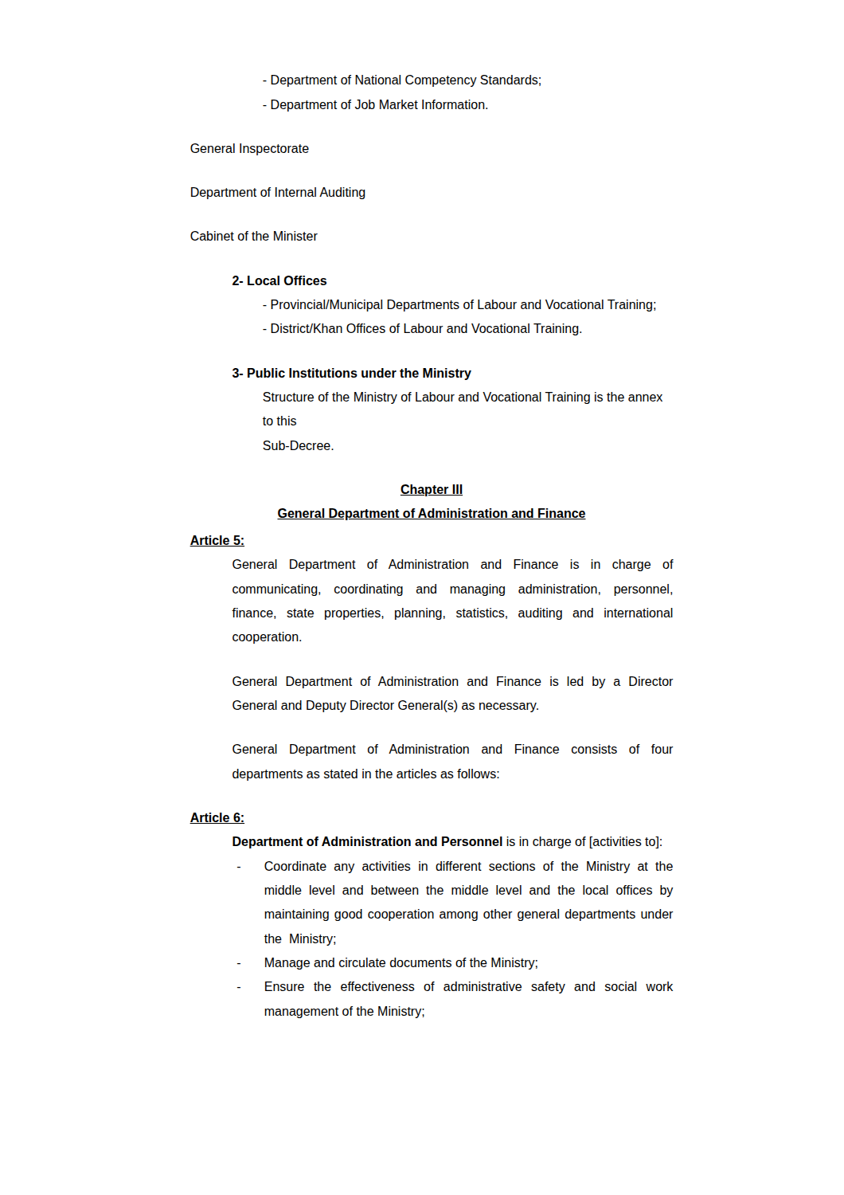- Department of National Competency Standards;
- Department of Job Market Information.
General Inspectorate
Department of Internal Auditing
Cabinet of the Minister
2- Local Offices
- Provincial/Municipal Departments of Labour and Vocational Training;
- District/Khan Offices of Labour and Vocational Training.
3- Public Institutions under the Ministry
Structure of the Ministry of Labour and Vocational Training is the annex to this
Sub-Decree.
Chapter III
General Department of Administration and Finance
Article 5:
General Department of Administration and Finance is in charge of communicating, coordinating and managing administration, personnel, finance, state properties, planning, statistics, auditing and international cooperation.
General Department of Administration and Finance is led by a Director General and Deputy Director General(s) as necessary.
General Department of Administration and Finance consists of four departments as stated in the articles as follows:
Article 6:
Department of Administration and Personnel is in charge of [activities to]:
Coordinate any activities in different sections of the Ministry at the middle level and between the middle level and the local offices by maintaining good cooperation among other general departments under the Ministry;
Manage and circulate documents of the Ministry;
Ensure the effectiveness of administrative safety and social work management of the Ministry;